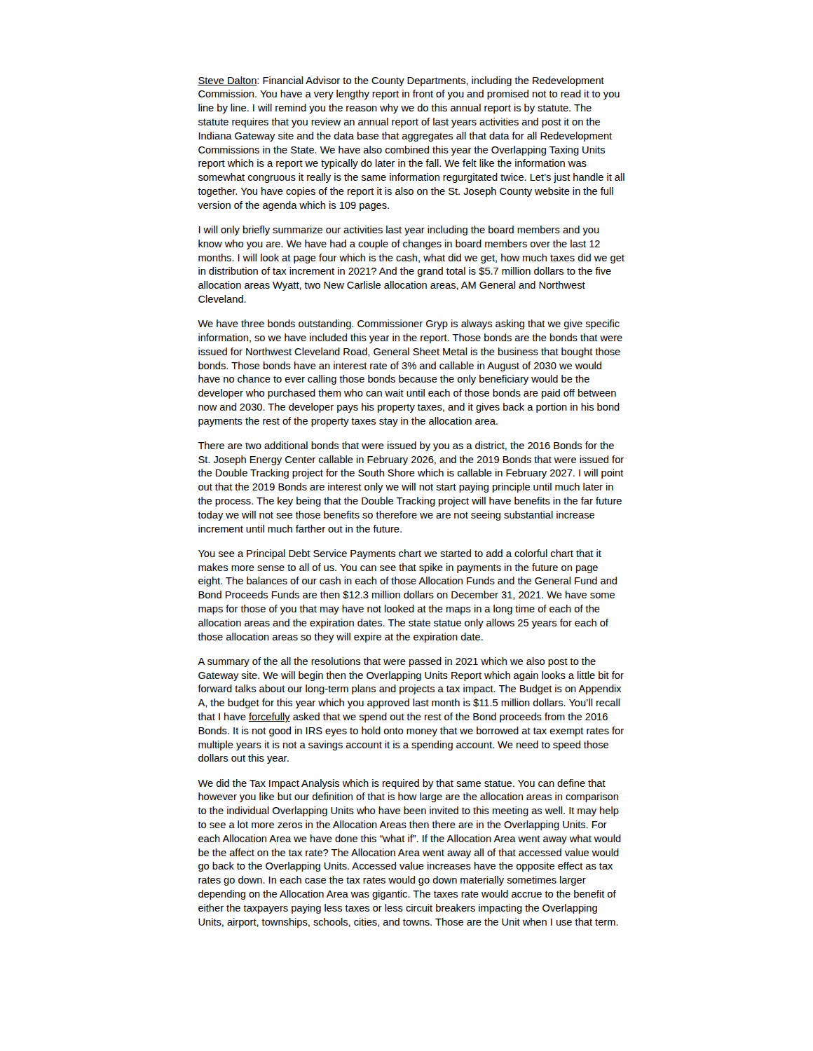Steve Dalton: Financial Advisor to the County Departments, including the Redevelopment Commission. You have a very lengthy report in front of you and promised not to read it to you line by line. I will remind you the reason why we do this annual report is by statute. The statute requires that you review an annual report of last years activities and post it on the Indiana Gateway site and the data base that aggregates all that data for all Redevelopment Commissions in the State. We have also combined this year the Overlapping Taxing Units report which is a report we typically do later in the fall. We felt like the information was somewhat congruous it really is the same information regurgitated twice. Let’s just handle it all together. You have copies of the report it is also on the St. Joseph County website in the full version of the agenda which is 109 pages.
I will only briefly summarize our activities last year including the board members and you know who you are. We have had a couple of changes in board members over the last 12 months. I will look at page four which is the cash, what did we get, how much taxes did we get in distribution of tax increment in 2021? And the grand total is $5.7 million dollars to the five allocation areas Wyatt, two New Carlisle allocation areas, AM General and Northwest Cleveland.
We have three bonds outstanding. Commissioner Gryp is always asking that we give specific information, so we have included this year in the report. Those bonds are the bonds that were issued for Northwest Cleveland Road, General Sheet Metal is the business that bought those bonds. Those bonds have an interest rate of 3% and callable in August of 2030 we would have no chance to ever calling those bonds because the only beneficiary would be the developer who purchased them who can wait until each of those bonds are paid off between now and 2030. The developer pays his property taxes, and it gives back a portion in his bond payments the rest of the property taxes stay in the allocation area.
There are two additional bonds that were issued by you as a district, the 2016 Bonds for the St. Joseph Energy Center callable in February 2026, and the 2019 Bonds that were issued for the Double Tracking project for the South Shore which is callable in February 2027. I will point out that the 2019 Bonds are interest only we will not start paying principle until much later in the process. The key being that the Double Tracking project will have benefits in the far future today we will not see those benefits so therefore we are not seeing substantial increase increment until much farther out in the future.
You see a Principal Debt Service Payments chart we started to add a colorful chart that it makes more sense to all of us. You can see that spike in payments in the future on page eight. The balances of our cash in each of those Allocation Funds and the General Fund and Bond Proceeds Funds are then $12.3 million dollars on December 31, 2021. We have some maps for those of you that may have not looked at the maps in a long time of each of the allocation areas and the expiration dates. The state statue only allows 25 years for each of those allocation areas so they will expire at the expiration date.
A summary of the all the resolutions that were passed in 2021 which we also post to the Gateway site. We will begin then the Overlapping Units Report which again looks a little bit for forward talks about our long-term plans and projects a tax impact. The Budget is on Appendix A, the budget for this year which you approved last month is $11.5 million dollars. You’ll recall that I have forcefully asked that we spend out the rest of the Bond proceeds from the 2016 Bonds. It is not good in IRS eyes to hold onto money that we borrowed at tax exempt rates for multiple years it is not a savings account it is a spending account. We need to speed those dollars out this year.
We did the Tax Impact Analysis which is required by that same statue. You can define that however you like but our definition of that is how large are the allocation areas in comparison to the individual Overlapping Units who have been invited to this meeting as well. It may help to see a lot more zeros in the Allocation Areas then there are in the Overlapping Units. For each Allocation Area we have done this “what if”. If the Allocation Area went away what would be the affect on the tax rate? The Allocation Area went away all of that accessed value would go back to the Overlapping Units. Accessed value increases have the opposite effect as tax rates go down. In each case the tax rates would go down materially sometimes larger depending on the Allocation Area was gigantic. The taxes rate would accrue to the benefit of either the taxpayers paying less taxes or less circuit breakers impacting the Overlapping Units, airport, townships, schools, cities, and towns. Those are the Unit when I use that term.